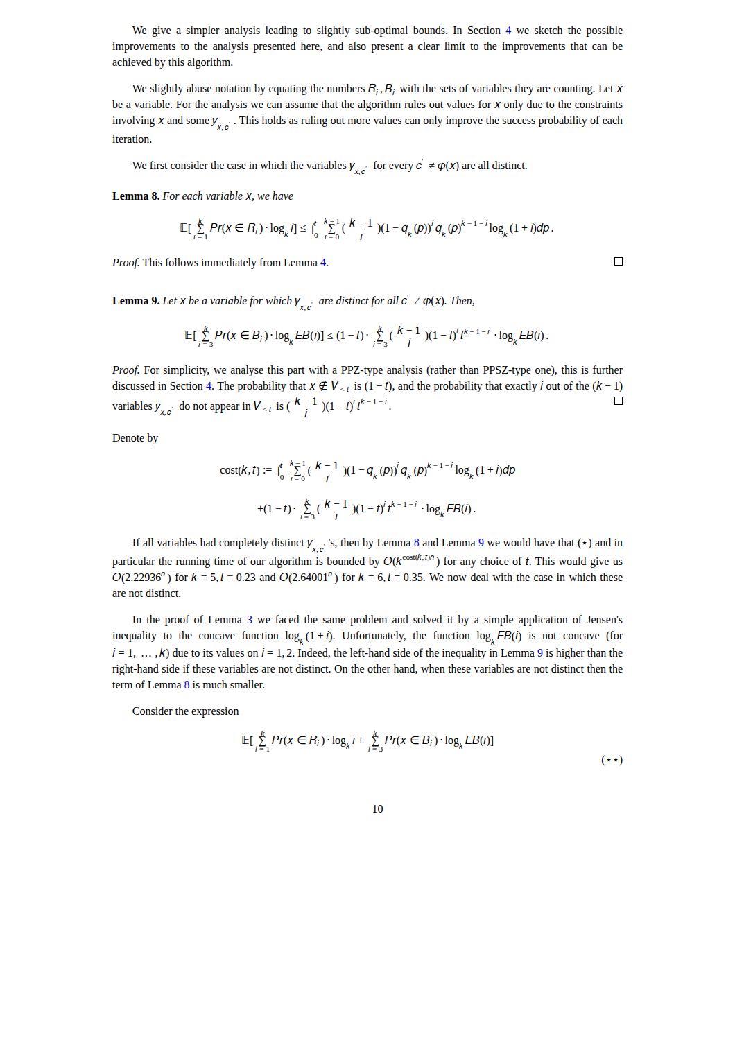We give a simpler analysis leading to slightly sub-optimal bounds. In Section 4 we sketch the possible improvements to the analysis presented here, and also present a clear limit to the improvements that can be achieved by this algorithm.
We slightly abuse notation by equating the numbers Ri,Bi with the sets of variables they are counting. Let x be a variable. For the analysis we can assume that the algorithm rules out values for x only due to the constraints involving x and some yx,c′. This holds as ruling out more values can only improve the success probability of each iteration.
We first consider the case in which the variables yx,c′ for every c′≠φ(x) are all distinct.
Lemma 8. For each variable x, we have
𝔼 [ ∑i=1k Pr (x∈Ri) ⋅ logk i ] ≤ ∫0t ∑i=0k−1 (k−1i) (1−qk(p))i qk (p)k−1−i logk (1+i) dp .
Proof. This follows immediately from Lemma 4.
Lemma 9. Let x be a variable for which yx,c′ are distinct for all c′≠φ(x). Then,
𝔼 [ ∑i=3k Pr (x∈Bi) ⋅ logk EB (i) ] ≤ (1−t) ⋅ ∑i=3k (k−1i) (1−t)i tk−1−i ⋅ logk EB (i) .
Proof. For simplicity, we analyse this part with a PPZ-type analysis (rather than PPSZ-type one), this is further discussed in Section 4. The probability that x∉V<t is (1−t), and the probability that exactly i out of the (k−1) variables yx,c′ do not appear in V<t is (k−1i)(1−t)itk−1−i.
Denote by
cost(k,t) := ∫0t ∑i=0k−1 (k−1i) (1−qk(p))i qk (p)k−1−i logk (1+i) dp
+ (1−t) ⋅ ∑i=3k (k−1i) (1−t)i tk−1−i ⋅ logk EB (i) .
If all variables had completely distinct yx,c′'s, then by Lemma 8 and Lemma 9 we would have that (⋆) and in particular the running time of our algorithm is bounded by O(kcost(k,t)n) for any choice of t. This would give us O(2.22936n) for k=5,t=0.23 and O(2.64001n) for k=6,t=0.35. We now deal with the case in which these are not distinct.
In the proof of Lemma 3 we faced the same problem and solved it by a simple application of Jensen's inequality to the concave function logk(1+i). Unfortunately, the function logkEB(i) is not concave (for i=1,…,k) due to its values on i=1,2. Indeed, the left-hand side of the inequality in Lemma 9 is higher than the right-hand side if these variables are not distinct. On the other hand, when these variables are not distinct then the term of Lemma 8 is much smaller.
Consider the expression
𝔼 [ ∑i=1k Pr (x∈Ri) ⋅ logk i + ∑i=3k Pr (x∈Bi) ⋅ logk EB (i) ] (⋆⋆)
10